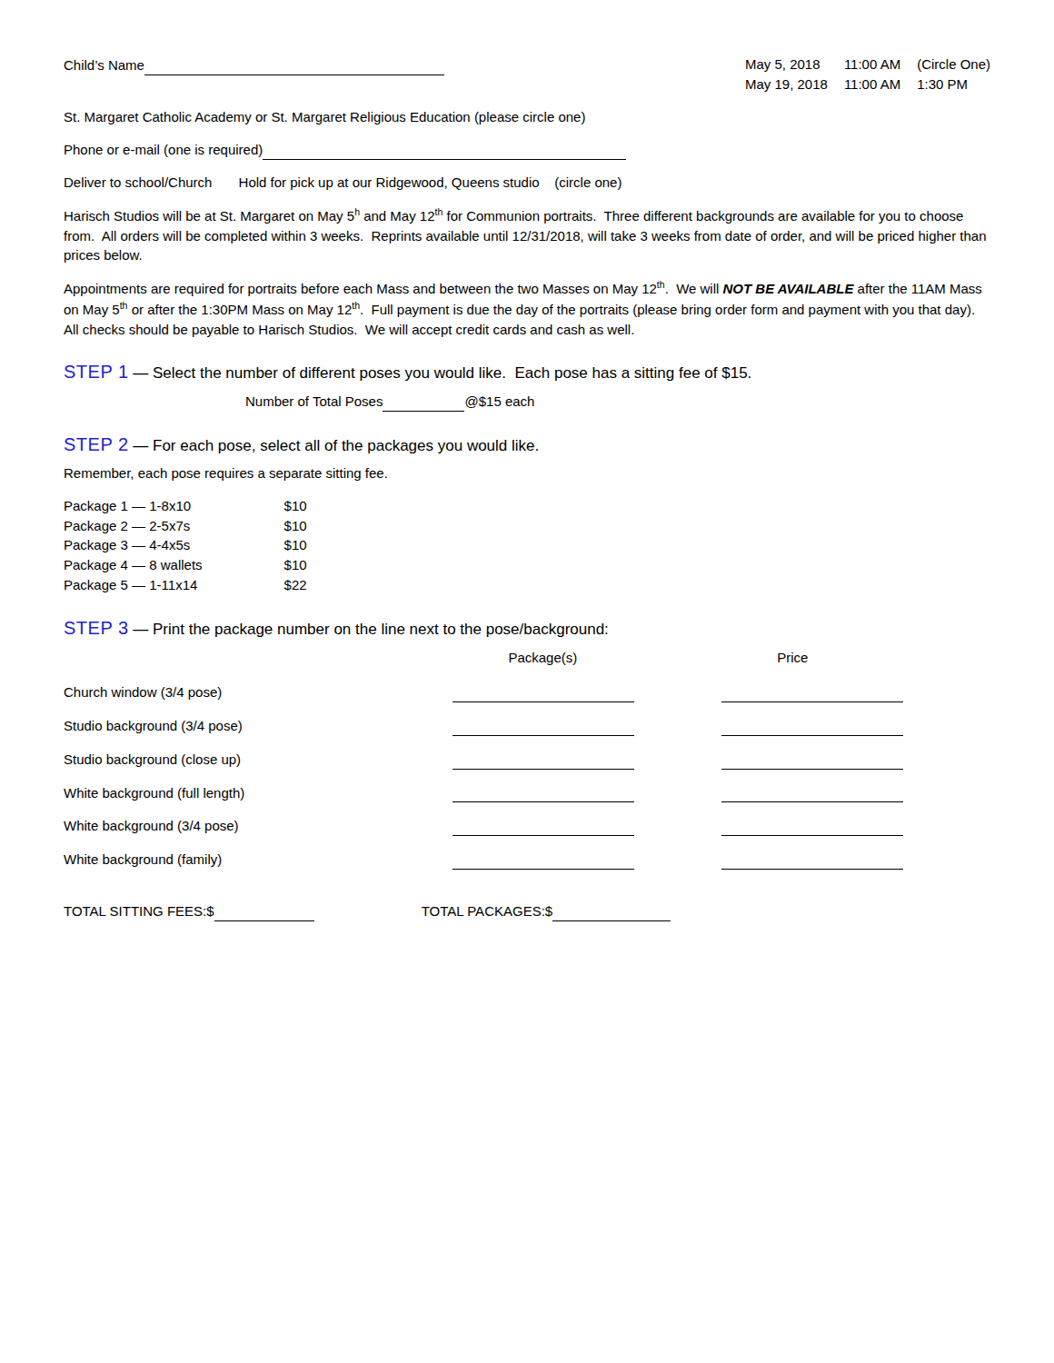Child’s Name
| May 5, 2018 | 11:00 AM | (Circle One) |
| May 19, 2018 | 11:00 AM | 1:30 PM |
St. Margaret Catholic Academy or St. Margaret Religious Education (please circle one)
Phone or e-mail (one is required)
Deliver to school/Church Hold for pick up at our Ridgewood, Queens studio (circle one)
Harisch Studios will be at St. Margaret on May 5h and May 12th for Communion portraits. Three different backgrounds are available for you to choose from. All orders will be completed within 3 weeks. Reprints available until 12/31/2018, will take 3 weeks from date of order, and will be priced higher than prices below.
Appointments are required for portraits before each Mass and between the two Masses on May 12th. We will NOT BE AVAILABLE after the 11AM Mass on May 5th or after the 1:30PM Mass on May 12th. Full payment is due the day of the portraits (please bring order form and payment with you that day). All checks should be payable to Harisch Studios. We will accept credit cards and cash as well.
STEP 1 — Select the number of different poses you would like. Each pose has a sitting fee of $15.
Number of Total Poses @$15 each
STEP 2 — For each pose, select all of the packages you would like.
Remember, each pose requires a separate sitting fee.
| Package 1 — 1-8x10 | $10 |
| Package 2 — 2-5x7s | $10 |
| Package 3 — 4-4x5s | $10 |
| Package 4 — 8 wallets | $10 |
| Package 5 — 1-11x14 | $22 |
STEP 3 — Print the package number on the line next to the pose/background:
| | Package(s) | Price |
| --- | --- | --- |
| Church window (3/4 pose) | | |
| Studio background (3/4 pose) | | |
| Studio background (close up) | | |
| White background (full length) | | |
| White background (3/4 pose) | | |
| White background (family) | | |
TOTAL SITTING FEES:$ TOTAL PACKAGES:$